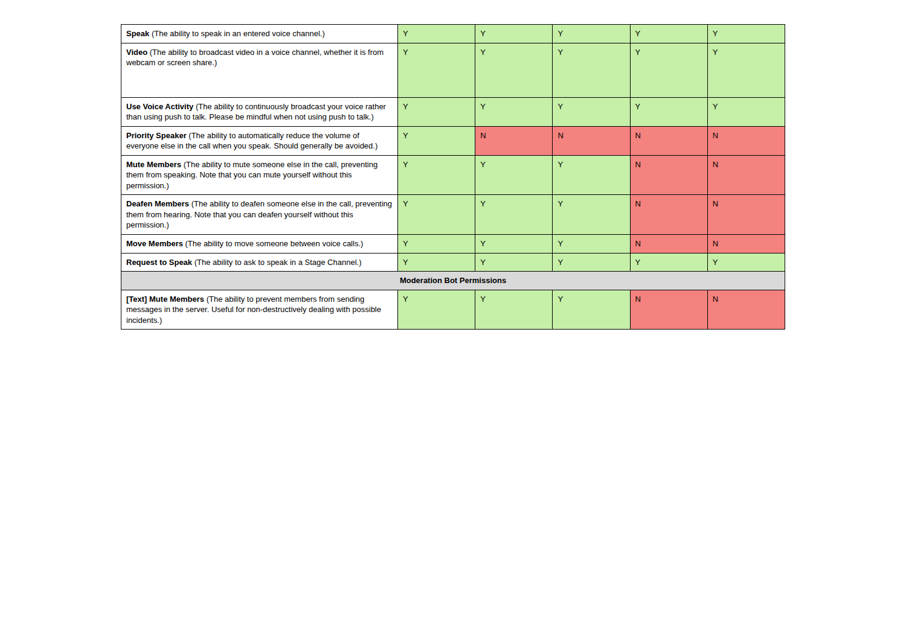| Speak (The ability to speak in an entered voice channel.) | Y | Y | Y | Y | Y |
| Video (The ability to broadcast video in a voice channel, whether it is from webcam or screen share.) | Y | Y | Y | Y | Y |
| Use Voice Activity (The ability to continuously broadcast your voice rather than using push to talk. Please be mindful when not using push to talk.) | Y | Y | Y | Y | Y |
| Priority Speaker (The ability to automatically reduce the volume of everyone else in the call when you speak. Should generally be avoided.) | Y | N | N | N | N |
| Mute Members (The ability to mute someone else in the call, preventing them from speaking. Note that you can mute yourself without this permission.) | Y | Y | Y | N | N |
| Deafen Members (The ability to deafen someone else in the call, preventing them from hearing. Note that you can deafen yourself without this permission.) | Y | Y | Y | N | N |
| Move Members (The ability to move someone between voice calls.) | Y | Y | Y | N | N |
| Request to Speak (The ability to ask to speak in a Stage Channel.) | Y | Y | Y | Y | Y |
| Moderation Bot Permissions |
| [Text] Mute Members (The ability to prevent members from sending messages in the server. Useful for non-destructively dealing with possible incidents.) | Y | Y | Y | N | N |